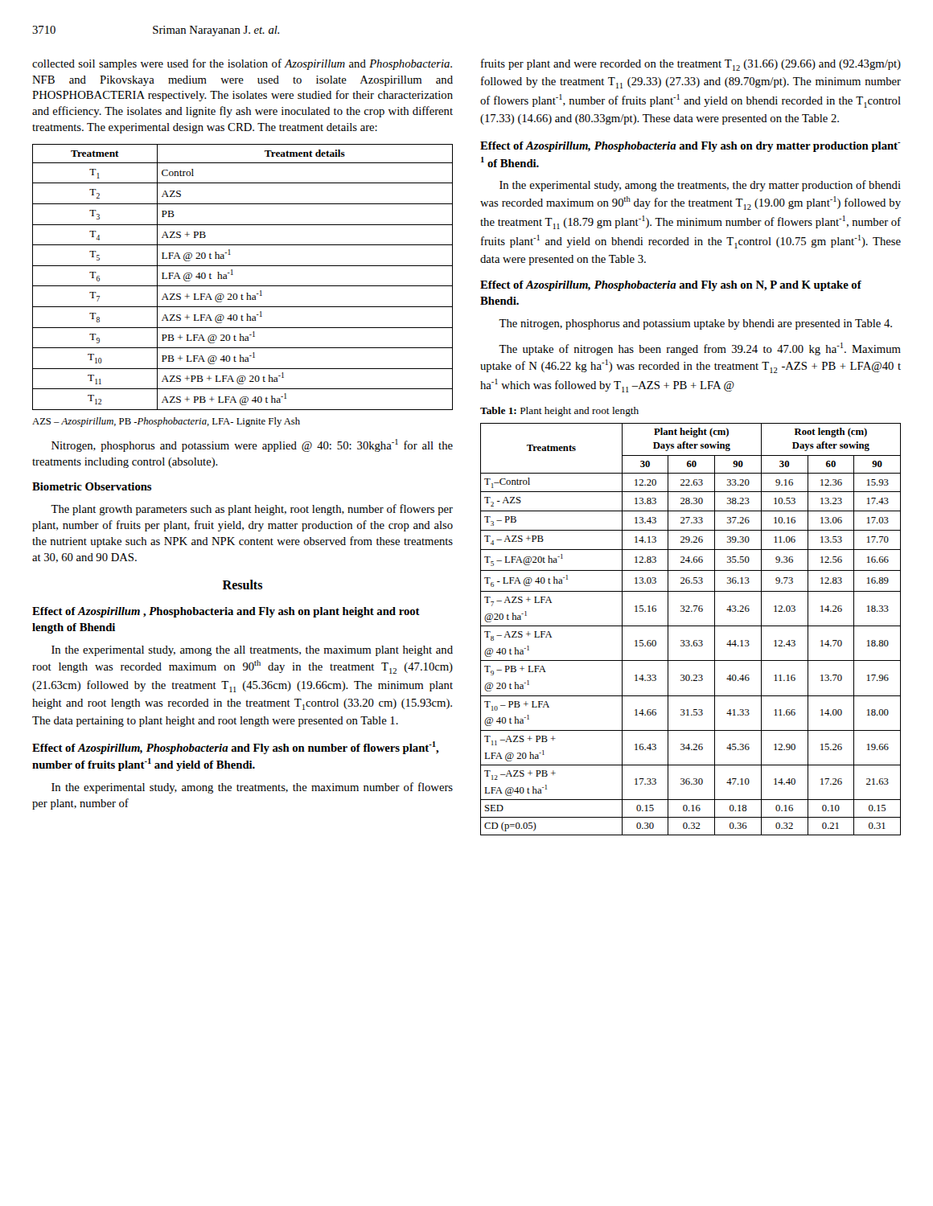3710 Sriman Narayanan J. et. al.
collected soil samples were used for the isolation of Azospirillum and Phosphobacteria. NFB and Pikovskaya medium were used to isolate Azospirillum and PHOSPHOBACTERIA respectively. The isolates were studied for their characterization and efficiency. The isolates and lignite fly ash were inoculated to the crop with different treatments. The experimental design was CRD. The treatment details are:
| Treatment | Treatment details |
| --- | --- |
| T 1 | Control |
| T 2 | AZS |
| T 3 | PB |
| T 4 | AZS + PB |
| T 5 | LFA @ 20 t ha -1 |
| T 6 | LFA @ 40 t ha -1 |
| T 7 | AZS + LFA @ 20 t ha -1 |
| T 8 | AZS + LFA @ 40 t ha -1 |
| T 9 | PB + LFA @ 20 t ha -1 |
| T 10 | PB + LFA @ 40 t ha -1 |
| T 11 | AZS +PB + LFA @ 20 t ha -1 |
| T 12 | AZS + PB + LFA @ 40 t ha -1 |
AZS – Azospirillum, PB -Phosphobacteria, LFA- Lignite Fly Ash
Nitrogen, phosphorus and potassium were applied @ 40: 50: 30kgha-1 for all the treatments including control (absolute).
Biometric Observations
The plant growth parameters such as plant height, root length, number of flowers per plant, number of fruits per plant, fruit yield, dry matter production of the crop and also the nutrient uptake such as NPK and NPK content were observed from these treatments at 30, 60 and 90 DAS.
Results
Effect of Azospirillum , Phosphobacteria and Fly ash on plant height and root length of Bhendi
In the experimental study, among the all treatments, the maximum plant height and root length was recorded maximum on 90th day in the treatment T12 (47.10cm) (21.63cm) followed by the treatment T11 (45.36cm) (19.66cm). The minimum plant height and root length was recorded in the treatment T1control (33.20 cm) (15.93cm). The data pertaining to plant height and root length were presented on Table 1.
Effect of Azospirillum, Phosphobacteria and Fly ash on number of flowers plant-1, number of fruits plant-1 and yield of Bhendi.
In the experimental study, among the treatments, the maximum number of flowers per plant, number of
fruits per plant and were recorded on the treatment T12 (31.66) (29.66) and (92.43gm/pt) followed by the treatment T11 (29.33) (27.33) and (89.70gm/pt). The minimum number of flowers plant-1, number of fruits plant-1 and yield on bhendi recorded in the T1control (17.33) (14.66) and (80.33gm/pt). These data were presented on the Table 2.
Effect of Azospirillum, Phosphobacteria and Fly ash on dry matter production plant-1 of Bhendi.
In the experimental study, among the treatments, the dry matter production of bhendi was recorded maximum on 90th day for the treatment T12 (19.00 gm plant-1) followed by the treatment T11 (18.79 gm plant-1). The minimum number of flowers plant-1, number of fruits plant-1 and yield on bhendi recorded in the T1control (10.75 gm plant-1). These data were presented on the Table 3.
Effect of Azospirillum, Phosphobacteria and Fly ash on N, P and K uptake of Bhendi.
The nitrogen, phosphorus and potassium uptake by bhendi are presented in Table 4.
The uptake of nitrogen has been ranged from 39.24 to 47.00 kg ha-1. Maximum uptake of N (46.22 kg ha-1) was recorded in the treatment T12 -AZS + PB + LFA@40 t ha-1 which was followed by T11 –AZS + PB + LFA @
Table 1: Plant height and root length
| Treatments | Plant height (cm) Days after sowing | Root length (cm) Days after sowing |
| --- | --- | --- |
| 30 | 60 | 90 | 30 | 60 | 90 |
| T 1 –Control | 12.20 | 22.63 | 33.20 | 9.16 | 12.36 | 15.93 |
| T 2 - AZS | 13.83 | 28.30 | 38.23 | 10.53 | 13.23 | 17.43 |
| T 3 – PB | 13.43 | 27.33 | 37.26 | 10.16 | 13.06 | 17.03 |
| T 4 – AZS +PB | 14.13 | 29.26 | 39.30 | 11.06 | 13.53 | 17.70 |
| T 5 – LFA@20t ha -1 | 12.83 | 24.66 | 35.50 | 9.36 | 12.56 | 16.66 |
| T 6 - LFA @ 40 t ha -1 | 13.03 | 26.53 | 36.13 | 9.73 | 12.83 | 16.89 |
| T 7 – AZS + LFA @20 t ha -1 | 15.16 | 32.76 | 43.26 | 12.03 | 14.26 | 18.33 |
| T 8 – AZS + LFA @ 40 t ha -1 | 15.60 | 33.63 | 44.13 | 12.43 | 14.70 | 18.80 |
| T 9 – PB + LFA @ 20 t ha -1 | 14.33 | 30.23 | 40.46 | 11.16 | 13.70 | 17.96 |
| T 10 – PB + LFA @ 40 t ha -1 | 14.66 | 31.53 | 41.33 | 11.66 | 14.00 | 18.00 |
| T 11 –AZS + PB + LFA @ 20 ha -1 | 16.43 | 34.26 | 45.36 | 12.90 | 15.26 | 19.66 |
| T 12 –AZS + PB + LFA @40 t ha -1 | 17.33 | 36.30 | 47.10 | 14.40 | 17.26 | 21.63 |
| SED | 0.15 | 0.16 | 0.18 | 0.16 | 0.10 | 0.15 |
| CD (p=0.05) | 0.30 | 0.32 | 0.36 | 0.32 | 0.21 | 0.31 |